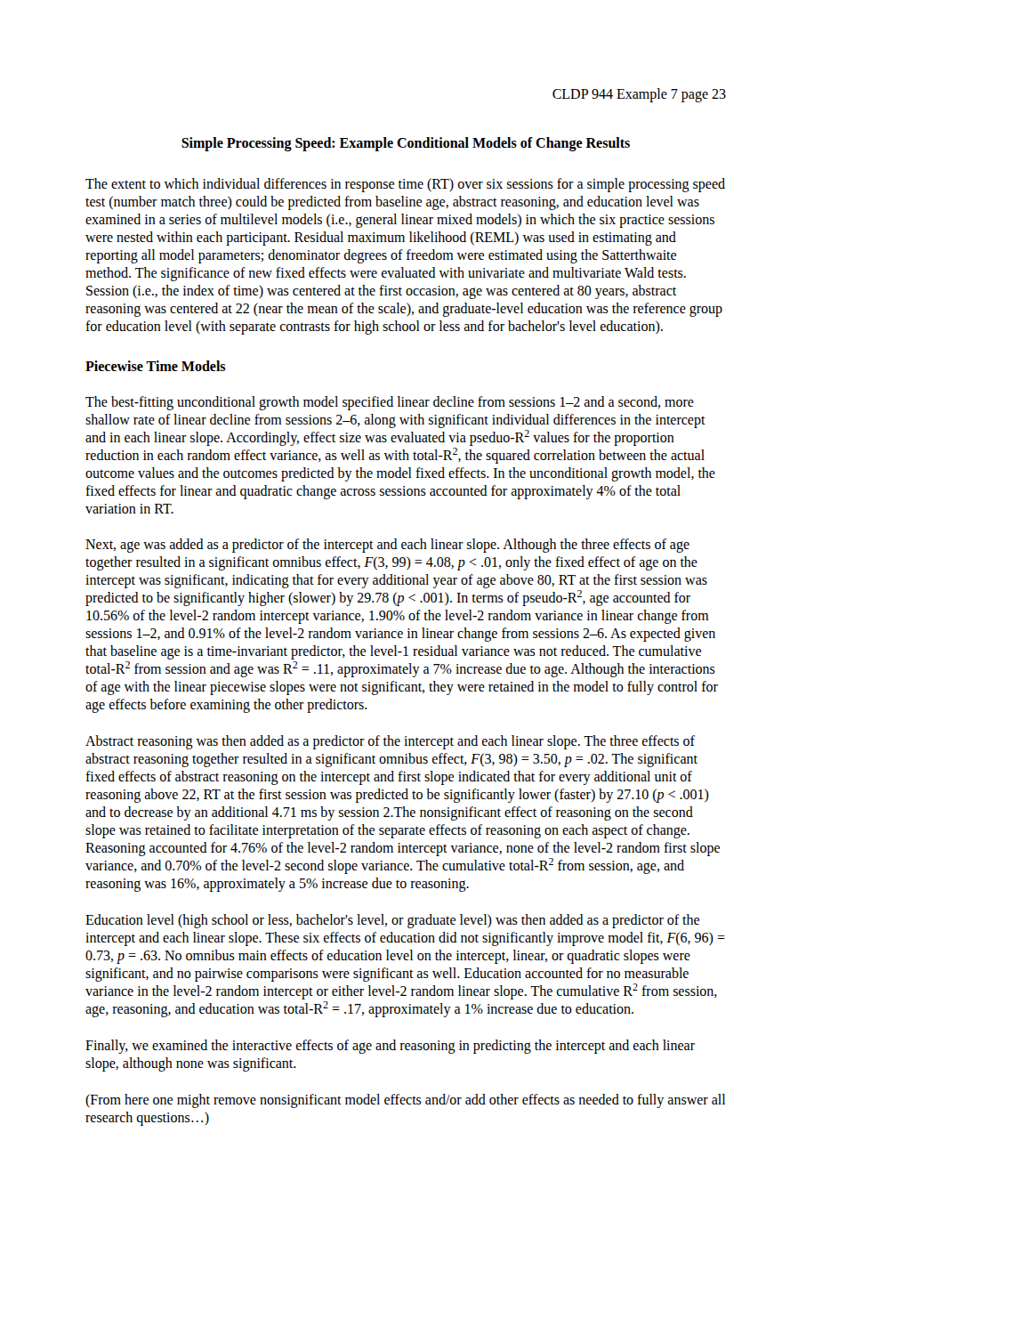CLDP 944 Example 7 page 23
Simple Processing Speed: Example Conditional Models of Change Results
The extent to which individual differences in response time (RT) over six sessions for a simple processing speed test (number match three) could be predicted from baseline age, abstract reasoning, and education level was examined in a series of multilevel models (i.e., general linear mixed models) in which the six practice sessions were nested within each participant. Residual maximum likelihood (REML) was used in estimating and reporting all model parameters; denominator degrees of freedom were estimated using the Satterthwaite method. The significance of new fixed effects were evaluated with univariate and multivariate Wald tests. Session (i.e., the index of time) was centered at the first occasion, age was centered at 80 years, abstract reasoning was centered at 22 (near the mean of the scale), and graduate-level education was the reference group for education level (with separate contrasts for high school or less and for bachelor's level education).
Piecewise Time Models
The best-fitting unconditional growth model specified linear decline from sessions 1–2 and a second, more shallow rate of linear decline from sessions 2–6, along with significant individual differences in the intercept and in each linear slope. Accordingly, effect size was evaluated via pseduo-R2 values for the proportion reduction in each random effect variance, as well as with total-R2, the squared correlation between the actual outcome values and the outcomes predicted by the model fixed effects. In the unconditional growth model, the fixed effects for linear and quadratic change across sessions accounted for approximately 4% of the total variation in RT.
Next, age was added as a predictor of the intercept and each linear slope. Although the three effects of age together resulted in a significant omnibus effect, F(3, 99) = 4.08, p < .01, only the fixed effect of age on the intercept was significant, indicating that for every additional year of age above 80, RT at the first session was predicted to be significantly higher (slower) by 29.78 (p < .001). In terms of pseudo-R2, age accounted for 10.56% of the level-2 random intercept variance, 1.90% of the level-2 random variance in linear change from sessions 1–2, and 0.91% of the level-2 random variance in linear change from sessions 2–6. As expected given that baseline age is a time-invariant predictor, the level-1 residual variance was not reduced. The cumulative total-R2 from session and age was R2 = .11, approximately a 7% increase due to age. Although the interactions of age with the linear piecewise slopes were not significant, they were retained in the model to fully control for age effects before examining the other predictors.
Abstract reasoning was then added as a predictor of the intercept and each linear slope. The three effects of abstract reasoning together resulted in a significant omnibus effect, F(3, 98) = 3.50, p = .02. The significant fixed effects of abstract reasoning on the intercept and first slope indicated that for every additional unit of reasoning above 22, RT at the first session was predicted to be significantly lower (faster) by 27.10 (p < .001) and to decrease by an additional 4.71 ms by session 2.The nonsignificant effect of reasoning on the second slope was retained to facilitate interpretation of the separate effects of reasoning on each aspect of change. Reasoning accounted for 4.76% of the level-2 random intercept variance, none of the level-2 random first slope variance, and 0.70% of the level-2 second slope variance. The cumulative total-R2 from session, age, and reasoning was 16%, approximately a 5% increase due to reasoning.
Education level (high school or less, bachelor's level, or graduate level) was then added as a predictor of the intercept and each linear slope. These six effects of education did not significantly improve model fit, F(6, 96) = 0.73, p = .63. No omnibus main effects of education level on the intercept, linear, or quadratic slopes were significant, and no pairwise comparisons were significant as well. Education accounted for no measurable variance in the level-2 random intercept or either level-2 random linear slope. The cumulative R2 from session, age, reasoning, and education was total-R2 = .17, approximately a 1% increase due to education.
Finally, we examined the interactive effects of age and reasoning in predicting the intercept and each linear slope, although none was significant.
(From here one might remove nonsignificant model effects and/or add other effects as needed to fully answer all research questions…)